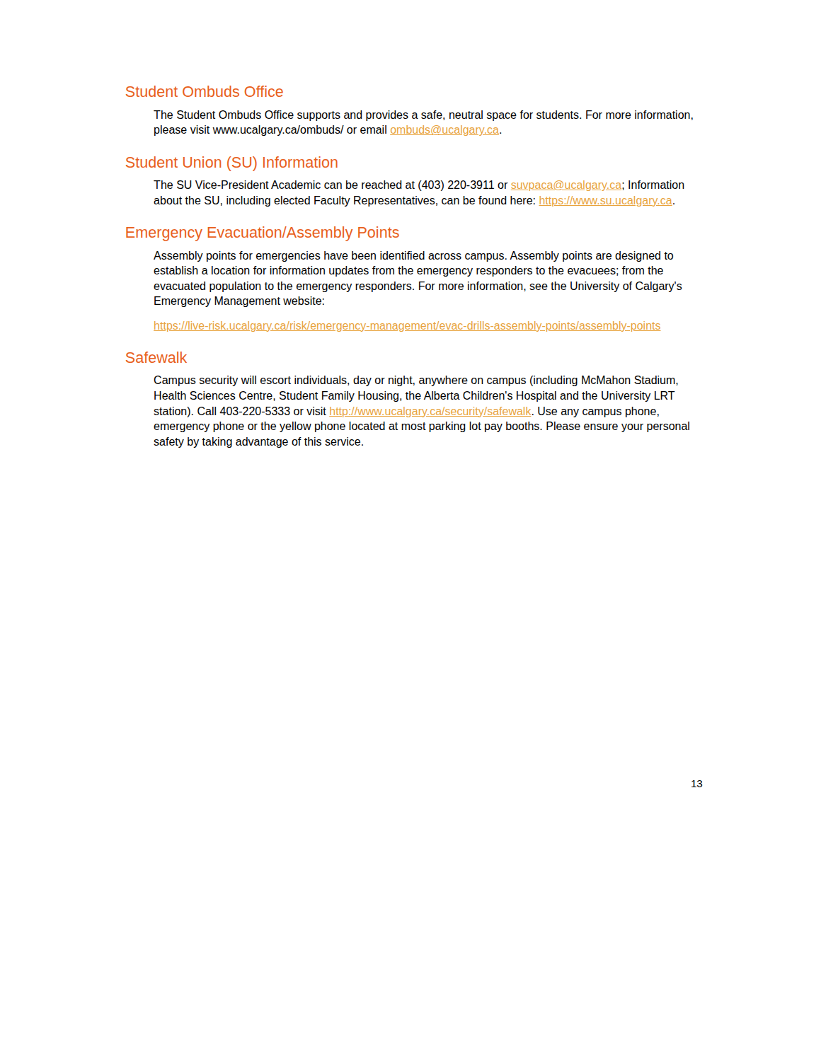Student Ombuds Office
The Student Ombuds Office supports and provides a safe, neutral space for students. For more information, please visit www.ucalgary.ca/ombuds/ or email ombuds@ucalgary.ca.
Student Union (SU) Information
The SU Vice-President Academic can be reached at (403) 220-3911 or suvpaca@ucalgary.ca; Information about the SU, including elected Faculty Representatives, can be found here: https://www.su.ucalgary.ca.
Emergency Evacuation/Assembly Points
Assembly points for emergencies have been identified across campus. Assembly points are designed to establish a location for information updates from the emergency responders to the evacuees; from the evacuated population to the emergency responders. For more information, see the University of Calgary's Emergency Management website:
https://live-risk.ucalgary.ca/risk/emergency-management/evac-drills-assembly-points/assembly-points
Safewalk
Campus security will escort individuals, day or night, anywhere on campus (including McMahon Stadium, Health Sciences Centre, Student Family Housing, the Alberta Children's Hospital and the University LRT station). Call 403-220-5333 or visit http://www.ucalgary.ca/security/safewalk. Use any campus phone, emergency phone or the yellow phone located at most parking lot pay booths. Please ensure your personal safety by taking advantage of this service.
13